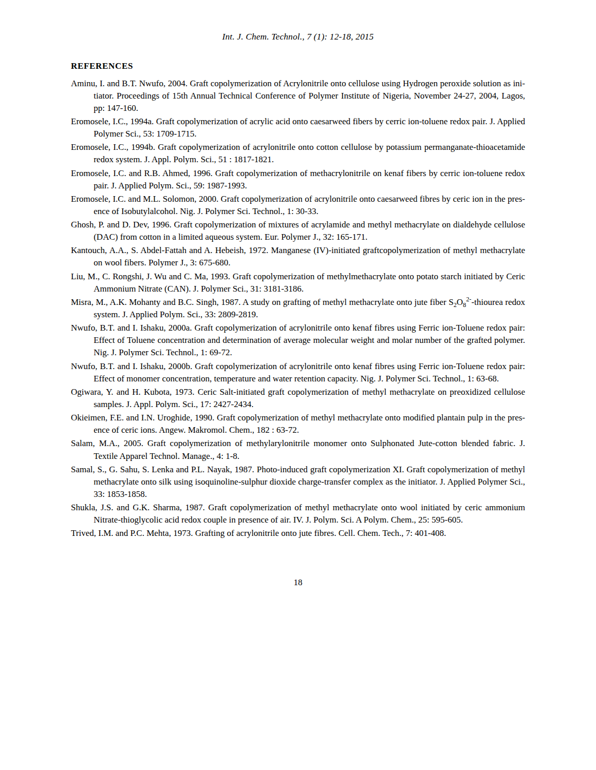Int. J. Chem. Technol., 7 (1): 12-18, 2015
References
Aminu, I. and B.T. Nwufo, 2004. Graft copolymerization of Acrylonitrile onto cellulose using Hydrogen peroxide solution as initiator. Proceedings of 15th Annual Technical Conference of Polymer Institute of Nigeria, November 24-27, 2004, Lagos, pp: 147-160.
Eromosele, I.C., 1994a. Graft copolymerization of acrylic acid onto caesarweed fibers by cerric ion-toluene redox pair. J. Applied Polymer Sci., 53: 1709-1715.
Eromosele, I.C., 1994b. Graft copolymerization of acrylonitrile onto cotton cellulose by potassium permanganate-thioacetamide redox system. J. Appl. Polym. Sci., 51 : 1817-1821.
Eromosele, I.C. and R.B. Ahmed, 1996. Graft copolymerization of methacrylonitrile on kenaf fibers by cerric ion-toluene redox pair. J. Applied Polym. Sci., 59: 1987-1993.
Eromosele, I.C. and M.L. Solomon, 2000. Graft copolymerization of acrylonitrile onto caesarweed fibres by ceric ion in the presence of Isobutylalcohol. Nig. J. Polymer Sci. Technol., 1: 30-33.
Ghosh, P. and D. Dev, 1996. Graft copolymerization of mixtures of acrylamide and methyl methacrylate on dialdehyde cellulose (DAC) from cotton in a limited aqueous system. Eur. Polymer J., 32: 165-171.
Kantouch, A.A., S. Abdel-Fattah and A. Hebeish, 1972. Manganese (IV)-initiated graftcopolymerization of methyl methacrylate on wool fibers. Polymer J., 3: 675-680.
Liu, M., C. Rongshi, J. Wu and C. Ma, 1993. Graft copolymerization of methylmethacrylate onto potato starch initiated by Ceric Ammonium Nitrate (CAN). J. Polymer Sci., 31: 3181-3186.
Misra, M., A.K. Mohanty and B.C. Singh, 1987. A study on grafting of methyl methacrylate onto jute fiber S2O82--thiourea redox system. J. Applied Polym. Sci., 33: 2809-2819.
Nwufo, B.T. and I. Ishaku, 2000a. Graft copolymerization of acrylonitrile onto kenaf fibres using Ferric ion-Toluene redox pair: Effect of Toluene concentration and determination of average molecular weight and molar number of the grafted polymer. Nig. J. Polymer Sci. Technol., 1: 69-72.
Nwufo, B.T. and I. Ishaku, 2000b. Graft copolymerization of acrylonitrile onto kenaf fibres using Ferric ion-Toluene redox pair: Effect of monomer concentration, temperature and water retention capacity. Nig. J. Polymer Sci. Technol., 1: 63-68.
Ogiwara, Y. and H. Kubota, 1973. Ceric Salt-initiated graft copolymerization of methyl methacrylate on preoxidized cellulose samples. J. Appl. Polym. Sci., 17: 2427-2434.
Okieimen, F.E. and I.N. Uroghide, 1990. Graft copolymerization of methyl methacrylate onto modified plantain pulp in the presence of ceric ions. Angew. Makromol. Chem., 182 : 63-72.
Salam, M.A., 2005. Graft copolymerization of methylarylonitrile monomer onto Sulphonated Jute-cotton blended fabric. J. Textile Apparel Technol. Manage., 4: 1-8.
Samal, S., G. Sahu, S. Lenka and P.L. Nayak, 1987. Photo-induced graft copolymerization XI. Graft copolymerization of methyl methacrylate onto silk using isoquinoline-sulphur dioxide charge-transfer complex as the initiator. J. Applied Polymer Sci., 33: 1853-1858.
Shukla, J.S. and G.K. Sharma, 1987. Graft copolymerization of methyl methacrylate onto wool initiated by ceric ammonium Nitrate-thioglycolic acid redox couple in presence of air. IV. J. Polym. Sci. A Polym. Chem., 25: 595-605.
Trived, I.M. and P.C. Mehta, 1973. Grafting of acrylonitrile onto jute fibres. Cell. Chem. Tech., 7: 401-408.
18